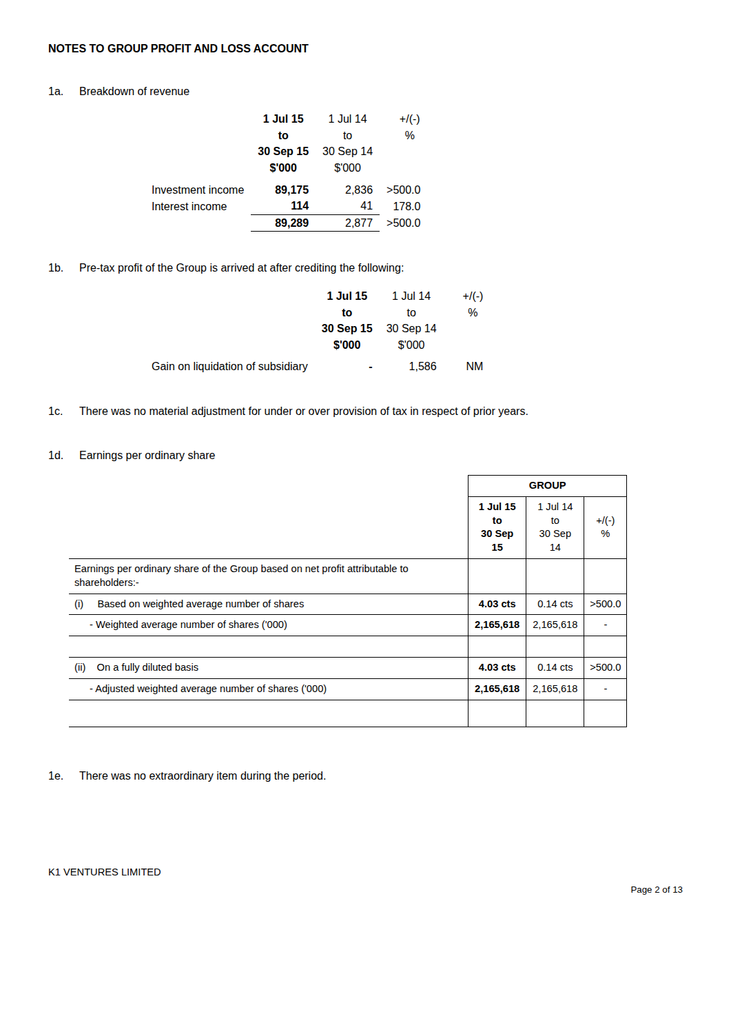NOTES TO GROUP PROFIT AND LOSS ACCOUNT
1a.
Breakdown of revenue
| | 1 Jul 15 | 1 Jul 14 | +/(-) |
| | to | to | % |
| | 30 Sep 15 | 30 Sep 14 | |
| | $'000 | $'000 | |
| Investment income | 89,175 | 2,836 | >500.0 |
| Interest income | 114 | 41 | 178.0 |
| | 89,289 | 2,877 | >500.0 |
1b.
Pre-tax profit of the Group is arrived at after crediting the following:
| | 1 Jul 15 | 1 Jul 14 | +/(-) |
| | to | to | % |
| | 30 Sep 15 | 30 Sep 14 | |
| | $'000 | $'000 | |
| Gain on liquidation of subsidiary | - | 1,586 | NM |
1c.
There was no material adjustment for under or over provision of tax in respect of prior years.
1d.
Earnings per ordinary share
| | GROUP |
| | 1 Jul 15 to 30 Sep 15 | 1 Jul 14 to 30 Sep 14 | +/(-) % |
| Earnings per ordinary share of the Group based on net profit attributable to shareholders:- | | | |
| (i) Based on weighted average number of shares | 4.03 cts | 0.14 cts | >500.0 |
| - Weighted average number of shares ('000) | 2,165,618 | 2,165,618 | - |
| (ii) On a fully diluted basis | 4.03 cts | 0.14 cts | >500.0 |
| - Adjusted weighted average number of shares ('000) | 2,165,618 | 2,165,618 | - |
1e.
There was no extraordinary item during the period.
K1 VENTURES LIMITED
Page 2 of 13